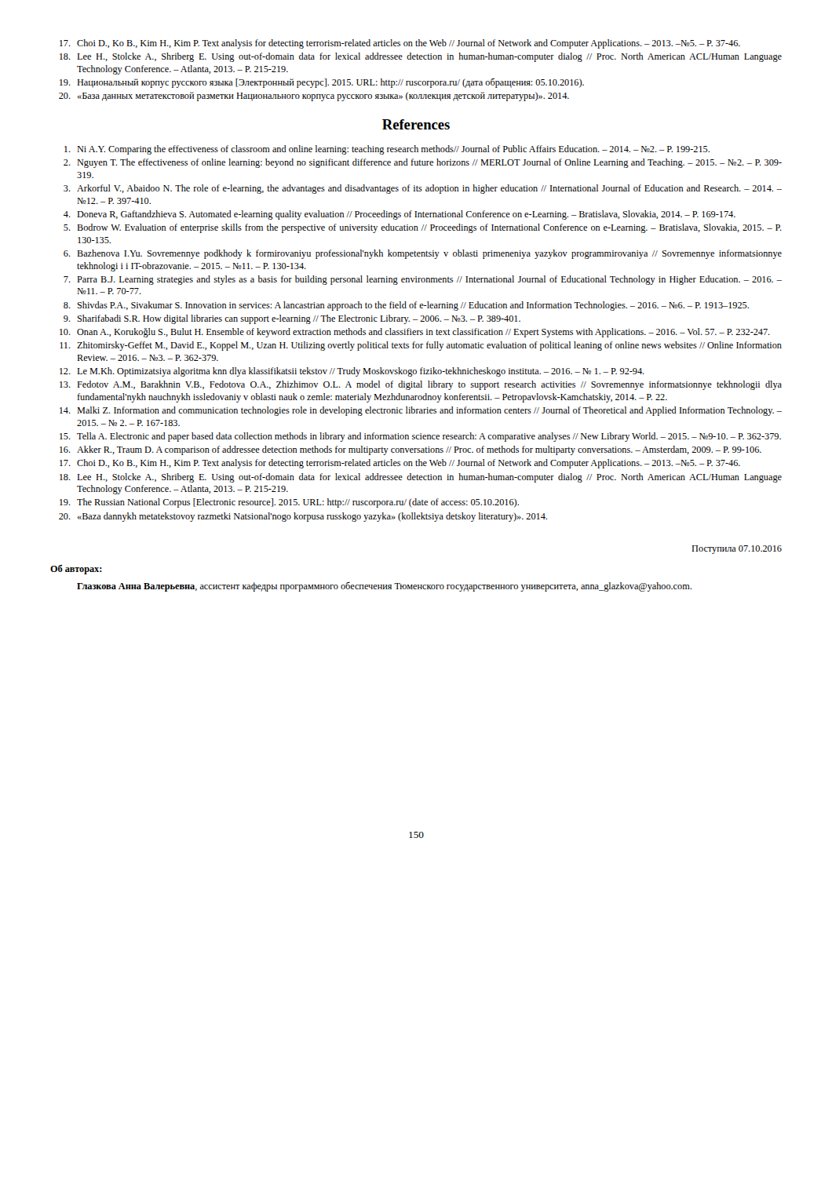17. Choi D., Ko B., Kim H., Kim P. Text analysis for detecting terrorism-related articles on the Web // Journal of Network and Computer Applications. – 2013. –№5. – P. 37-46.
18. Lee H., Stolcke A., Shriberg E. Using out-of-domain data for lexical addressee detection in human-human-computer dialog // Proc. North American ACL/Human Language Technology Conference. – Atlanta, 2013. – P. 215-219.
19. Национальный корпус русского языка [Электронный ресурс]. 2015. URL: http:// ruscorpora.ru/ (дата обращения: 05.10.2016).
20.«База данных метатекстовой разметки Национального корпуса русского языка» (коллекция детской литературы)». 2014.
References
1. Ni A.Y. Comparing the effectiveness of classroom and online learning: teaching research methods// Journal of Public Affairs Education. – 2014. – №2. – P. 199-215.
2. Nguyen T. The effectiveness of online learning: beyond no significant difference and future horizons // MERLOT Journal of Online Learning and Teaching. – 2015. – №2. – P. 309-319.
3. Arkorful V., Abaidoo N. The role of e-learning, the advantages and disadvantages of its adoption in higher education // International Journal of Education and Research. – 2014. – №12. – P. 397-410.
4. Doneva R, Gaftandzhieva S. Automated e-learning quality evaluation // Proceedings of International Conference on e-Learning. – Bratislava, Slovakia, 2014. – P. 169-174.
5. Bodrow W. Evaluation of enterprise skills from the perspective of university education // Proceedings of International Conference on e-Learning. – Bratislava, Slovakia, 2015. – P. 130-135.
6. Bazhenova I.Yu. Sovremennye podkhody k formirovaniyu professional'nykh kompetentsiy v oblasti primeneniya yazykov programmirovaniya // Sovremennye informatsionnye tekhnologi i i IT-obrazovanie. – 2015. – №11. – P. 130-134.
7. Parra B.J. Learning strategies and styles as a basis for building personal learning environments // International Journal of Educational Technology in Higher Education. – 2016. – №11. – P. 70-77.
8. Shivdas P.A., Sivakumar S. Innovation in services: A lancastrian approach to the field of e-learning // Education and Information Technologies. – 2016. – №6. – P. 1913–1925.
9. Sharifabadi S.R. How digital libraries can support e-learning // The Electronic Library. – 2006. – №3. – P. 389-401.
10. Onan A., Korukoğlu S., Bulut H. Ensemble of keyword extraction methods and classifiers in text classification // Expert Systems with Applications. – 2016. – Vol. 57. – P. 232-247.
11. Zhitomirsky-Geffet M., David E., Koppel M., Uzan H. Utilizing overtly political texts for fully automatic evaluation of political leaning of online news websites // Online Information Review. – 2016. – №3. – P. 362-379.
12. Le M.Kh. Optimizatsiya algoritma knn dlya klassifikatsii tekstov // Trudy Moskovskogo fiziko-tekhnicheskogo instituta. – 2016. – № 1. – P. 92-94.
13. Fedotov A.M., Barakhnin V.B., Fedotova O.A., Zhizhimov O.L. A model of digital library to support research activities // Sovremennye informatsionnye tekhnologii dlya fundamental'nykh nauchnykh issledovaniy v oblasti nauk o zemle: materialy Mezhdunarodnoy konferentsii. – Petropavlovsk-Kamchatskiy, 2014. – P. 22.
14. Malki Z. Information and communication technologies role in developing electronic libraries and information centers // Journal of Theoretical and Applied Information Technology. – 2015. – № 2. – P. 167-183.
15. Tella A. Electronic and paper based data collection methods in library and information science research: A comparative analyses // New Library World. – 2015. – №9-10. – P. 362-379.
16. Akker R., Traum D. A comparison of addressee detection methods for multiparty conversations // Proc. of methods for multiparty conversations. – Amsterdam, 2009. – P. 99-106.
17. Choi D., Ko B., Kim H., Kim P. Text analysis for detecting terrorism-related articles on the Web // Journal of Network and Computer Applications. – 2013. –№5. – P. 37-46.
18. Lee H., Stolcke A., Shriberg E. Using out-of-domain data for lexical addressee detection in human-human-computer dialog // Proc. North American ACL/Human Language Technology Conference. – Atlanta, 2013. – P. 215-219.
19. The Russian National Corpus [Electronic resource]. 2015. URL: http:// ruscorpora.ru/ (date of access: 05.10.2016).
20.«Baza dannykh metatekstovoy razmetki Natsional'nogo korpusa russkogo yazyka» (kollektsiya detskoy literatury)». 2014.
Поступила 07.10.2016
Об авторах:
Глазкова Анна Валерьевна, ассистент кафедры программного обеспечения Тюменского государственного университета, anna_glazkova@yahoo.com.
150